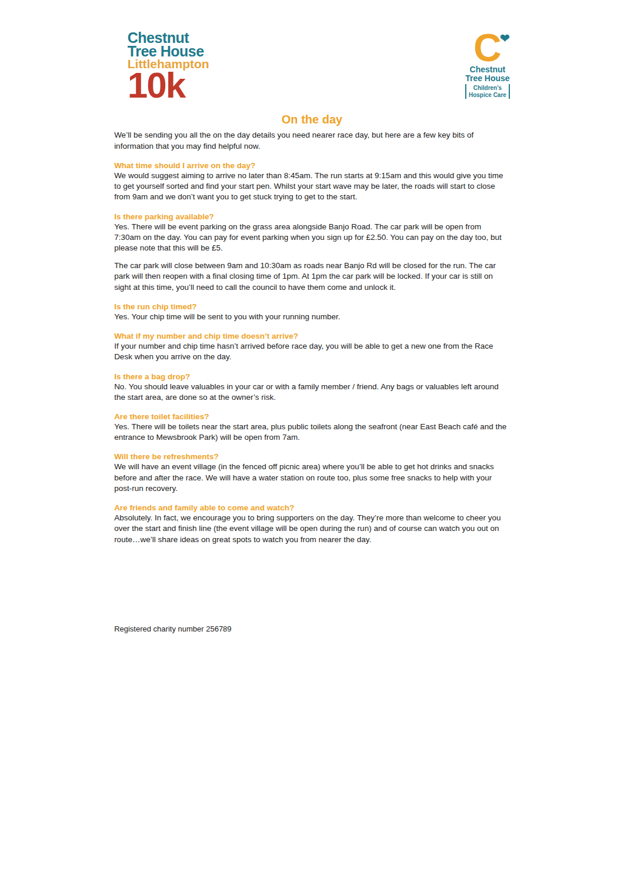Chestnut
Tree House
Littlehampton
10k
C❤
Chestnut
Tree House
Children's
Hospice Care
On the day
We’ll be sending you all the on the day details you need nearer race day, but here are a few key bits of information that you may find helpful now.
What time should I arrive on the day?
We would suggest aiming to arrive no later than 8:45am. The run starts at 9:15am and this would give you time to get yourself sorted and find your start pen. Whilst your start wave may be later, the roads will start to close from 9am and we don’t want you to get stuck trying to get to the start.
Is there parking available?
Yes. There will be event parking on the grass area alongside Banjo Road. The car park will be open from 7:30am on the day. You can pay for event parking when you sign up for £2.50. You can pay on the day too, but please note that this will be £5.
The car park will close between 9am and 10:30am as roads near Banjo Rd will be closed for the run. The car park will then reopen with a final closing time of 1pm. At 1pm the car park will be locked. If your car is still on sight at this time, you’ll need to call the council to have them come and unlock it.
Is the run chip timed?
Yes. Your chip time will be sent to you with your running number.
What if my number and chip time doesn’t arrive?
If your number and chip time hasn’t arrived before race day, you will be able to get a new one from the Race Desk when you arrive on the day.
Is there a bag drop?
No. You should leave valuables in your car or with a family member / friend. Any bags or valuables left around the start area, are done so at the owner’s risk.
Are there toilet facilities?
Yes. There will be toilets near the start area, plus public toilets along the seafront (near East Beach café and the entrance to Mewsbrook Park) will be open from 7am.
Will there be refreshments?
We will have an event village (in the fenced off picnic area) where you’ll be able to get hot drinks and snacks before and after the race. We will have a water station on route too, plus some free snacks to help with your post-run recovery.
Are friends and family able to come and watch?
Absolutely. In fact, we encourage you to bring supporters on the day. They’re more than welcome to cheer you over the start and finish line (the event village will be open during the run) and of course can watch you out on route…we’ll share ideas on great spots to watch you from nearer the day.
Registered charity number 256789